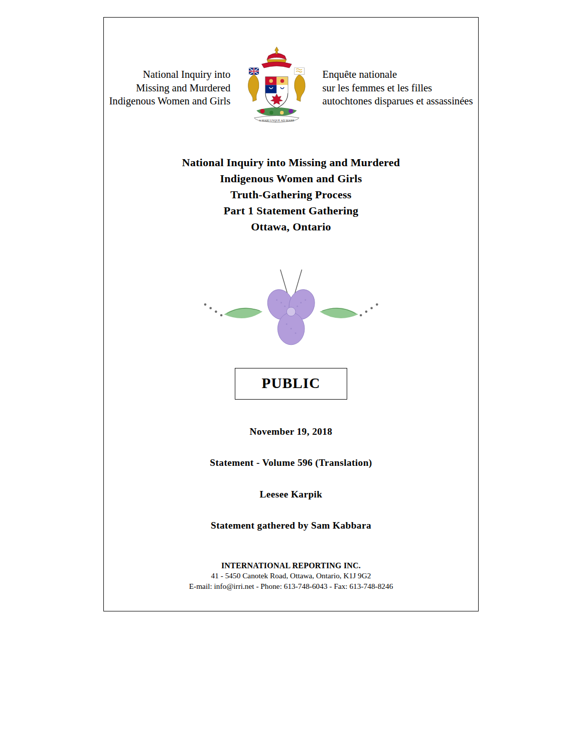National Inquiry into
Missing and Murdered
Indigenous Women and Girls
A MARI USQUE AD MARE
Enquête nationale
sur les femmes et les filles
autochtones disparues et assassinées
National Inquiry into Missing and Murdered Indigenous Women and Girls Truth-Gathering Process Part 1 Statement Gathering Ottawa, Ontario
PUBLIC
November 19, 2018
Statement - Volume 596 (Translation)
Leesee Karpik
Statement gathered by Sam Kabbara
INTERNATIONAL REPORTING INC.
41 - 5450 Canotek Road, Ottawa, Ontario, K1J 9G2
E-mail: info@irri.net - Phone: 613-748-6043 - Fax: 613-748-8246